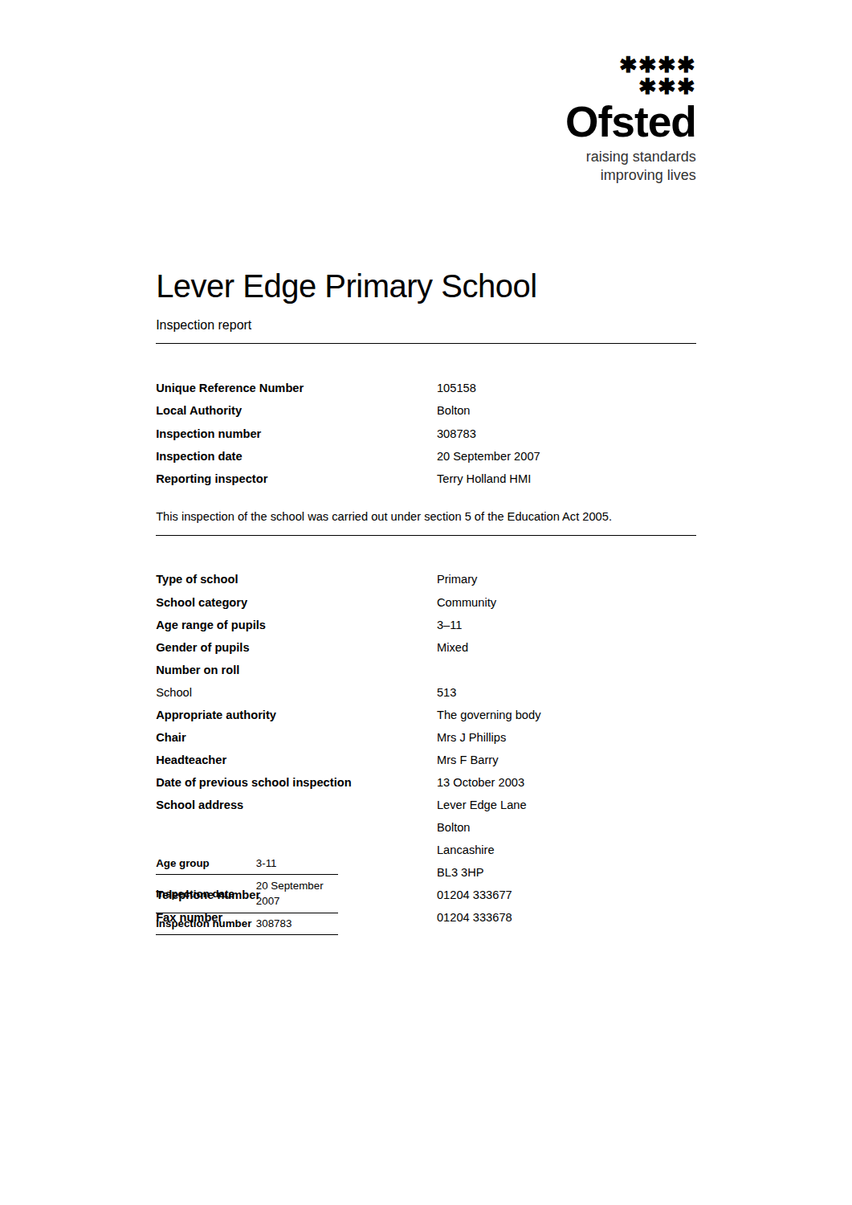✱✱✱✱
✱✱✱
Ofsted
raising standards
improving lives
Lever Edge Primary School
Inspection report
| Unique Reference Number | 105158 |
| Local Authority | Bolton |
| Inspection number | 308783 |
| Inspection date | 20 September 2007 |
| Reporting inspector | Terry Holland HMI |
This inspection of the school was carried out under section 5 of the Education Act 2005.
| Type of school | Primary |
| School category | Community |
| Age range of pupils | 3–11 |
| Gender of pupils | Mixed |
| Number on roll | |
| School | 513 |
| Appropriate authority | The governing body |
| Chair | Mrs J Phillips |
| Headteacher | Mrs F Barry |
| Date of previous school inspection | 13 October 2003 |
| School address | Lever Edge Lane |
| | Bolton |
| | Lancashire |
| | BL3 3HP |
| Telephone number | 01204 333677 |
| Fax number | 01204 333678 |
| Age group | 3-11 |
| Inspection date | 20 September 2007 |
| Inspection number | 308783 |